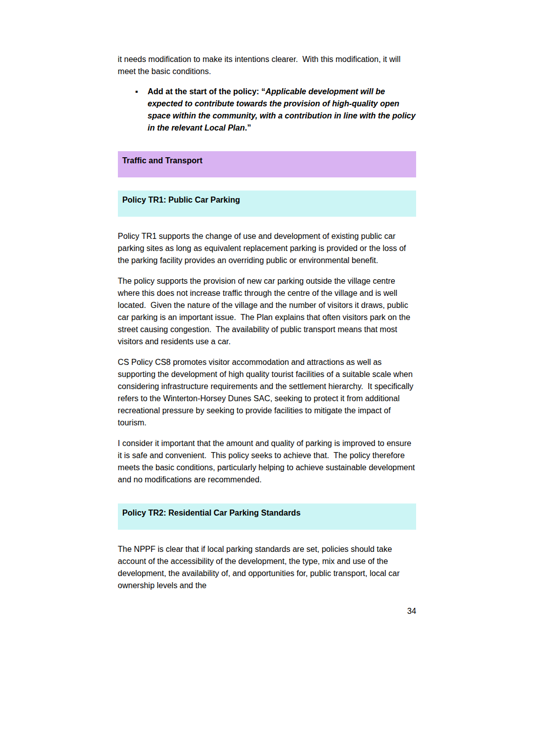it needs modification to make its intentions clearer. With this modification, it will meet the basic conditions.
Add at the start of the policy: “Applicable development will be expected to contribute towards the provision of high-quality open space within the community, with a contribution in line with the policy in the relevant Local Plan.”
Traffic and Transport
Policy TR1: Public Car Parking
Policy TR1 supports the change of use and development of existing public car parking sites as long as equivalent replacement parking is provided or the loss of the parking facility provides an overriding public or environmental benefit.
The policy supports the provision of new car parking outside the village centre where this does not increase traffic through the centre of the village and is well located. Given the nature of the village and the number of visitors it draws, public car parking is an important issue. The Plan explains that often visitors park on the street causing congestion. The availability of public transport means that most visitors and residents use a car.
CS Policy CS8 promotes visitor accommodation and attractions as well as supporting the development of high quality tourist facilities of a suitable scale when considering infrastructure requirements and the settlement hierarchy. It specifically refers to the Winterton-Horsey Dunes SAC, seeking to protect it from additional recreational pressure by seeking to provide facilities to mitigate the impact of tourism.
I consider it important that the amount and quality of parking is improved to ensure it is safe and convenient. This policy seeks to achieve that. The policy therefore meets the basic conditions, particularly helping to achieve sustainable development and no modifications are recommended.
Policy TR2: Residential Car Parking Standards
The NPPF is clear that if local parking standards are set, policies should take account of the accessibility of the development, the type, mix and use of the development, the availability of, and opportunities for, public transport, local car ownership levels and the
34